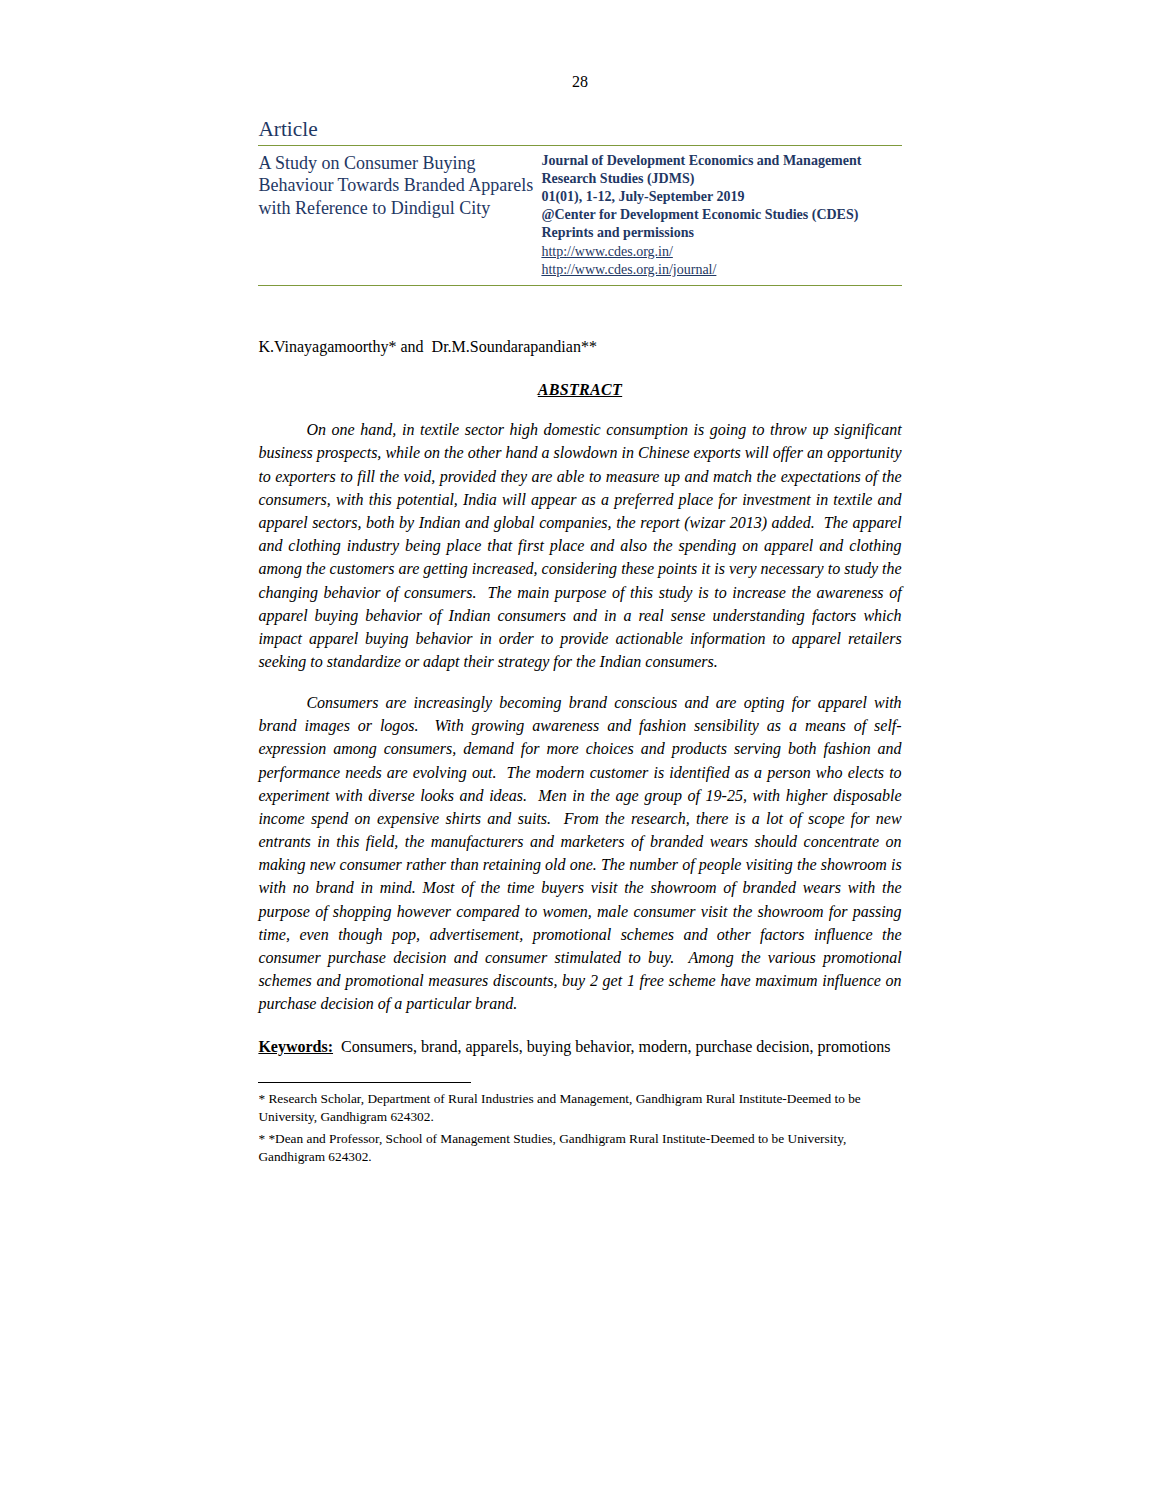28
Article
| A Study on Consumer Buying Behaviour Towards Branded Apparels with Reference to Dindigul City | Journal of Development Economics and Management Research Studies (JDMS) 01(01), 1-12, July-September 2019 @Center for Development Economic Studies (CDES) Reprints and permissions http://www.cdes.org.in/ http://www.cdes.org.in/journal/ |
K.Vinayagamoorthy* and Dr.M.Soundarapandian**
ABSTRACT
On one hand, in textile sector high domestic consumption is going to throw up significant business prospects, while on the other hand a slowdown in Chinese exports will offer an opportunity to exporters to fill the void, provided they are able to measure up and match the expectations of the consumers, with this potential, India will appear as a preferred place for investment in textile and apparel sectors, both by Indian and global companies, the report (wizar 2013) added. The apparel and clothing industry being place that first place and also the spending on apparel and clothing among the customers are getting increased, considering these points it is very necessary to study the changing behavior of consumers. The main purpose of this study is to increase the awareness of apparel buying behavior of Indian consumers and in a real sense understanding factors which impact apparel buying behavior in order to provide actionable information to apparel retailers seeking to standardize or adapt their strategy for the Indian consumers.
Consumers are increasingly becoming brand conscious and are opting for apparel with brand images or logos. With growing awareness and fashion sensibility as a means of self-expression among consumers, demand for more choices and products serving both fashion and performance needs are evolving out. The modern customer is identified as a person who elects to experiment with diverse looks and ideas. Men in the age group of 19-25, with higher disposable income spend on expensive shirts and suits. From the research, there is a lot of scope for new entrants in this field, the manufacturers and marketers of branded wears should concentrate on making new consumer rather than retaining old one. The number of people visiting the showroom is with no brand in mind. Most of the time buyers visit the showroom of branded wears with the purpose of shopping however compared to women, male consumer visit the showroom for passing time, even though pop, advertisement, promotional schemes and other factors influence the consumer purchase decision and consumer stimulated to buy. Among the various promotional schemes and promotional measures discounts, buy 2 get 1 free scheme have maximum influence on purchase decision of a particular brand.
Keywords: Consumers, brand, apparels, buying behavior, modern, purchase decision, promotions
* Research Scholar, Department of Rural Industries and Management, Gandhigram Rural Institute-Deemed to be University, Gandhigram 624302.
* *Dean and Professor, School of Management Studies, Gandhigram Rural Institute-Deemed to be University, Gandhigram 624302.